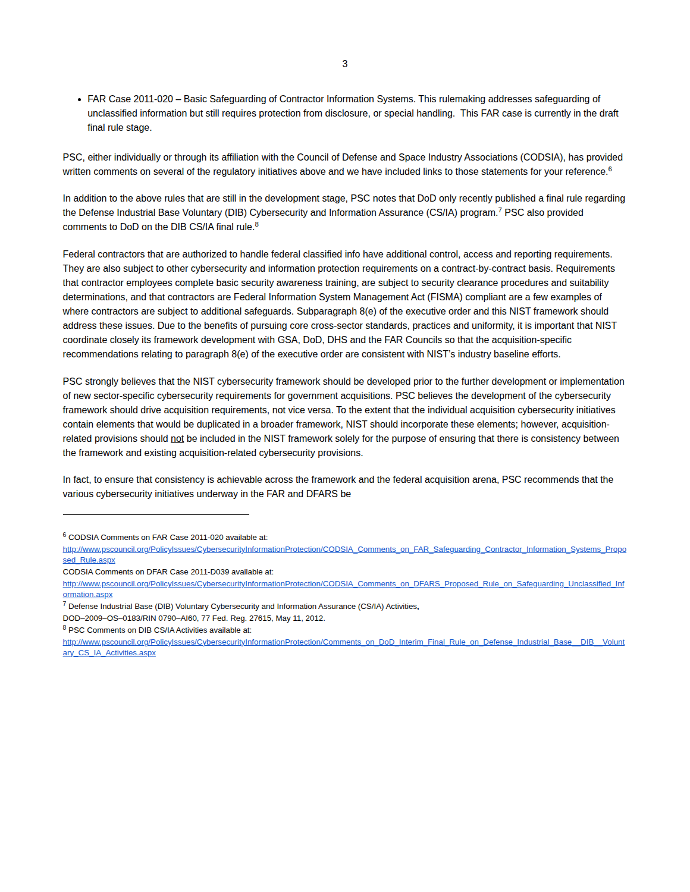3
FAR Case 2011-020 – Basic Safeguarding of Contractor Information Systems. This rulemaking addresses safeguarding of unclassified information but still requires protection from disclosure, or special handling. This FAR case is currently in the draft final rule stage.
PSC, either individually or through its affiliation with the Council of Defense and Space Industry Associations (CODSIA), has provided written comments on several of the regulatory initiatives above and we have included links to those statements for your reference.6
In addition to the above rules that are still in the development stage, PSC notes that DoD only recently published a final rule regarding the Defense Industrial Base Voluntary (DIB) Cybersecurity and Information Assurance (CS/IA) program.7 PSC also provided comments to DoD on the DIB CS/IA final rule.8
Federal contractors that are authorized to handle federal classified info have additional control, access and reporting requirements. They are also subject to other cybersecurity and information protection requirements on a contract-by-contract basis. Requirements that contractor employees complete basic security awareness training, are subject to security clearance procedures and suitability determinations, and that contractors are Federal Information System Management Act (FISMA) compliant are a few examples of where contractors are subject to additional safeguards. Subparagraph 8(e) of the executive order and this NIST framework should address these issues. Due to the benefits of pursuing core cross-sector standards, practices and uniformity, it is important that NIST coordinate closely its framework development with GSA, DoD, DHS and the FAR Councils so that the acquisition-specific recommendations relating to paragraph 8(e) of the executive order are consistent with NIST’s industry baseline efforts.
PSC strongly believes that the NIST cybersecurity framework should be developed prior to the further development or implementation of new sector-specific cybersecurity requirements for government acquisitions. PSC believes the development of the cybersecurity framework should drive acquisition requirements, not vice versa. To the extent that the individual acquisition cybersecurity initiatives contain elements that would be duplicated in a broader framework, NIST should incorporate these elements; however, acquisition-related provisions should not be included in the NIST framework solely for the purpose of ensuring that there is consistency between the framework and existing acquisition-related cybersecurity provisions.
In fact, to ensure that consistency is achievable across the framework and the federal acquisition arena, PSC recommends that the various cybersecurity initiatives underway in the FAR and DFARS be
6 CODSIA Comments on FAR Case 2011-020 available at:
http://www.pscouncil.org/PolicyIssues/CybersecurityInformationProtection/CODSIA_Comments_on_FAR_Safeguarding_Contractor_Information_Systems_Proposed_Rule.aspx
CODSIA Comments on DFAR Case 2011-D039 available at:
http://www.pscouncil.org/PolicyIssues/CybersecurityInformationProtection/CODSIA_Comments_on_DFARS_Proposed_Rule_on_Safeguarding_Unclassified_Information.aspx
7 Defense Industrial Base (DIB) Voluntary Cybersecurity and Information Assurance (CS/IA) Activities,
DOD–2009–OS–0183/RIN 0790–AI60, 77 Fed. Reg. 27615, May 11, 2012.
8 PSC Comments on DIB CS/IA Activities available at:
http://www.pscouncil.org/PolicyIssues/CybersecurityInformationProtection/Comments_on_DoD_Interim_Final_Rule_on_Defense_Industrial_Base__DIB__Voluntary_CS_IA_Activities.aspx